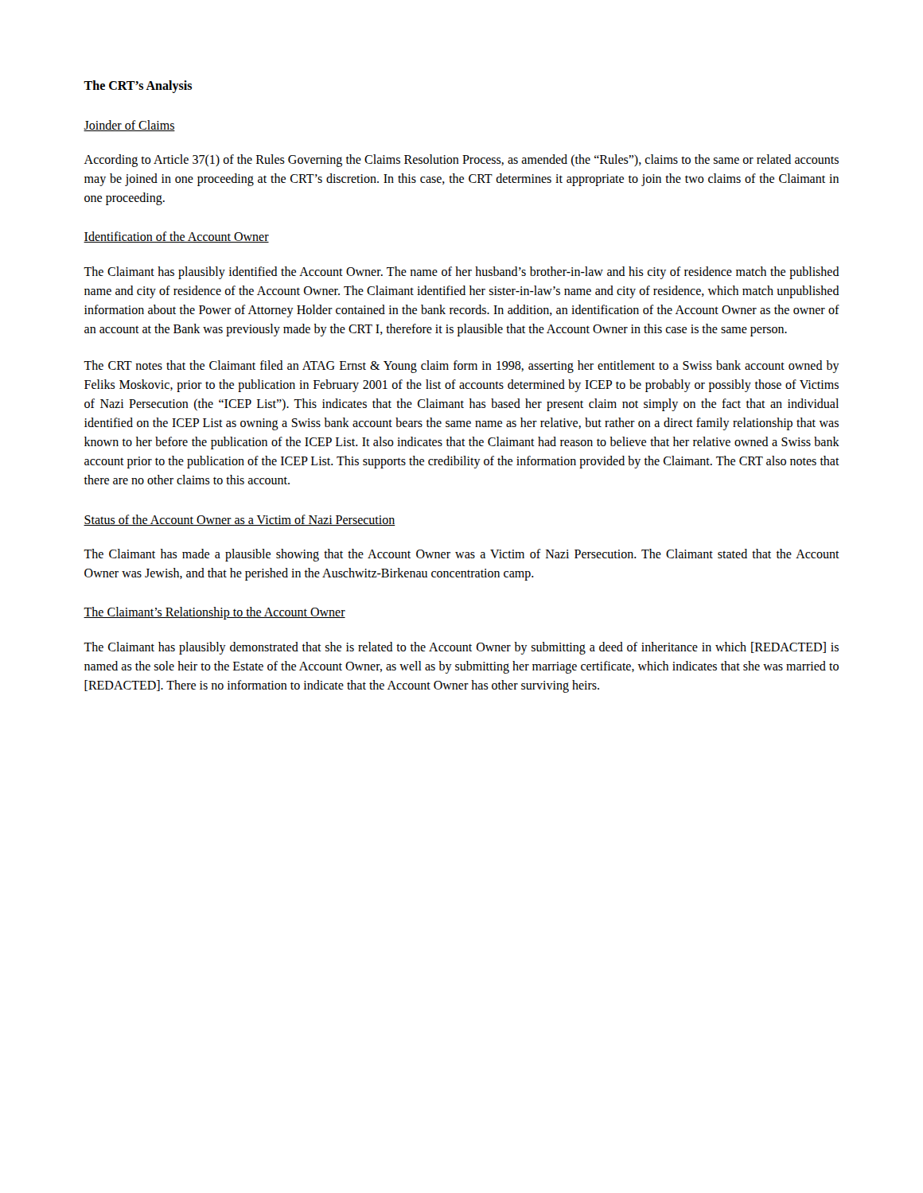The CRT’s Analysis
Joinder of Claims
According to Article 37(1) of the Rules Governing the Claims Resolution Process, as amended (the “Rules”), claims to the same or related accounts may be joined in one proceeding at the CRT’s discretion. In this case, the CRT determines it appropriate to join the two claims of the Claimant in one proceeding.
Identification of the Account Owner
The Claimant has plausibly identified the Account Owner. The name of her husband’s brother-in-law and his city of residence match the published name and city of residence of the Account Owner. The Claimant identified her sister-in-law’s name and city of residence, which match unpublished information about the Power of Attorney Holder contained in the bank records. In addition, an identification of the Account Owner as the owner of an account at the Bank was previously made by the CRT I, therefore it is plausible that the Account Owner in this case is the same person.
The CRT notes that the Claimant filed an ATAG Ernst & Young claim form in 1998, asserting her entitlement to a Swiss bank account owned by Feliks Moskovic, prior to the publication in February 2001 of the list of accounts determined by ICEP to be probably or possibly those of Victims of Nazi Persecution (the “ICEP List”). This indicates that the Claimant has based her present claim not simply on the fact that an individual identified on the ICEP List as owning a Swiss bank account bears the same name as her relative, but rather on a direct family relationship that was known to her before the publication of the ICEP List. It also indicates that the Claimant had reason to believe that her relative owned a Swiss bank account prior to the publication of the ICEP List. This supports the credibility of the information provided by the Claimant. The CRT also notes that there are no other claims to this account.
Status of the Account Owner as a Victim of Nazi Persecution
The Claimant has made a plausible showing that the Account Owner was a Victim of Nazi Persecution. The Claimant stated that the Account Owner was Jewish, and that he perished in the Auschwitz-Birkenau concentration camp.
The Claimant’s Relationship to the Account Owner
The Claimant has plausibly demonstrated that she is related to the Account Owner by submitting a deed of inheritance in which [REDACTED] is named as the sole heir to the Estate of the Account Owner, as well as by submitting her marriage certificate, which indicates that she was married to [REDACTED]. There is no information to indicate that the Account Owner has other surviving heirs.